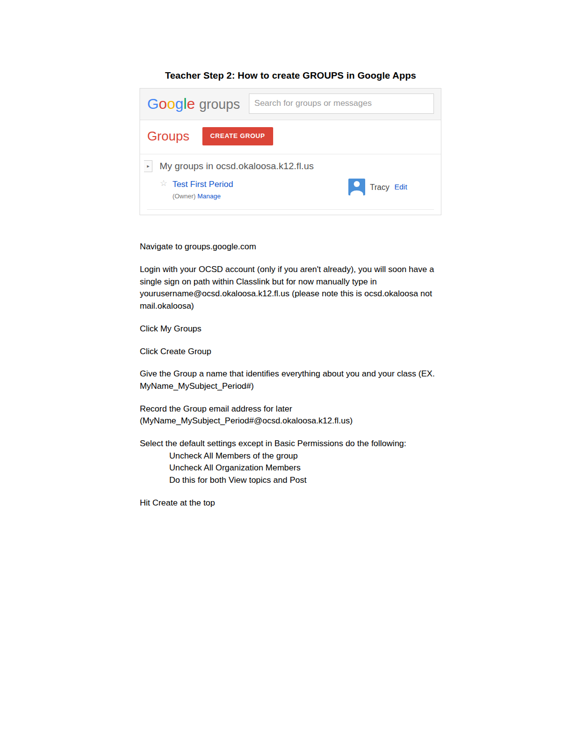Teacher Step 2: How to create GROUPS in Google Apps
Google groups
Search for groups or messages
Groups
CREATE GROUP
▸
My groups in ocsd.okaloosa.k12.fl.us
☆
Test First Period
(Owner) Manage
Tracy
Edit
Navigate to groups.google.com
Login with your OCSD account (only if you aren't already), you will soon have a single sign on path within Classlink but for now manually type in yourusername@ocsd.okaloosa.k12.fl.us (please note this is ocsd.okaloosa not mail.okaloosa)
Click My Groups
Click Create Group
Give the Group a name that identifies everything about you and your class (EX. MyName_MySubject_Period#)
Record the Group email address for later (MyName_MySubject_Period#@ocsd.okaloosa.k12.fl.us)
Select the default settings except in Basic Permissions do the following:
Uncheck All Members of the group
Uncheck All Organization Members
Do this for both View topics and Post
Hit Create at the top